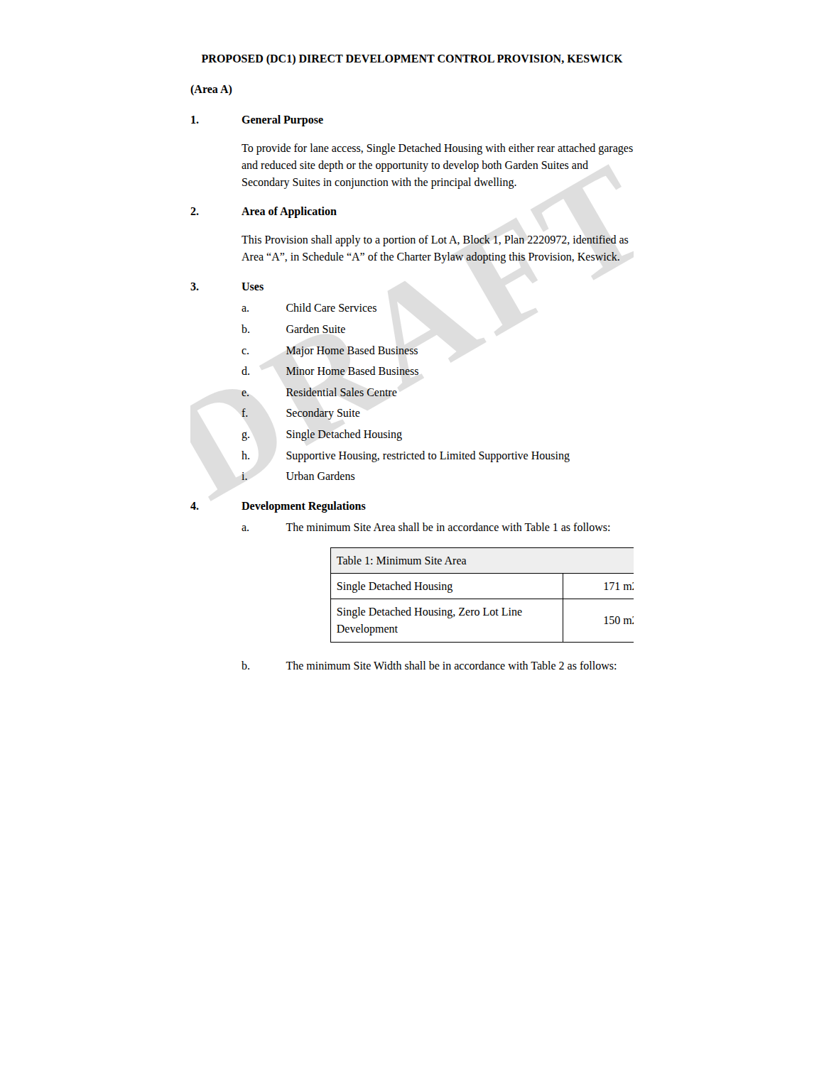DRAFT
PROPOSED (DC1) DIRECT DEVELOPMENT CONTROL PROVISION, KESWICK
(Area A)
1. General Purpose
To provide for lane access, Single Detached Housing with either rear attached garages and reduced site depth or the opportunity to develop both Garden Suites and Secondary Suites in conjunction with the principal dwelling.
2. Area of Application
This Provision shall apply to a portion of Lot A, Block 1, Plan 2220972, identified as Area “A”, in Schedule “A” of the Charter Bylaw adopting this Provision, Keswick.
3. Uses
a. Child Care Services
b. Garden Suite
c. Major Home Based Business
d. Minor Home Based Business
e. Residential Sales Centre
f. Secondary Suite
g. Single Detached Housing
h. Supportive Housing, restricted to Limited Supportive Housing
i. Urban Gardens
4. Development Regulations
a. The minimum Site Area shall be in accordance with Table 1 as follows:
Table 1: Minimum Site Area
| Table 1: Minimum Site Area |
| --- |
| Single Detached Housing | 171 m2 |
| Single Detached Housing, Zero Lot Line Development | 150 m2 |
b. The minimum Site Width shall be in accordance with Table 2 as follows: